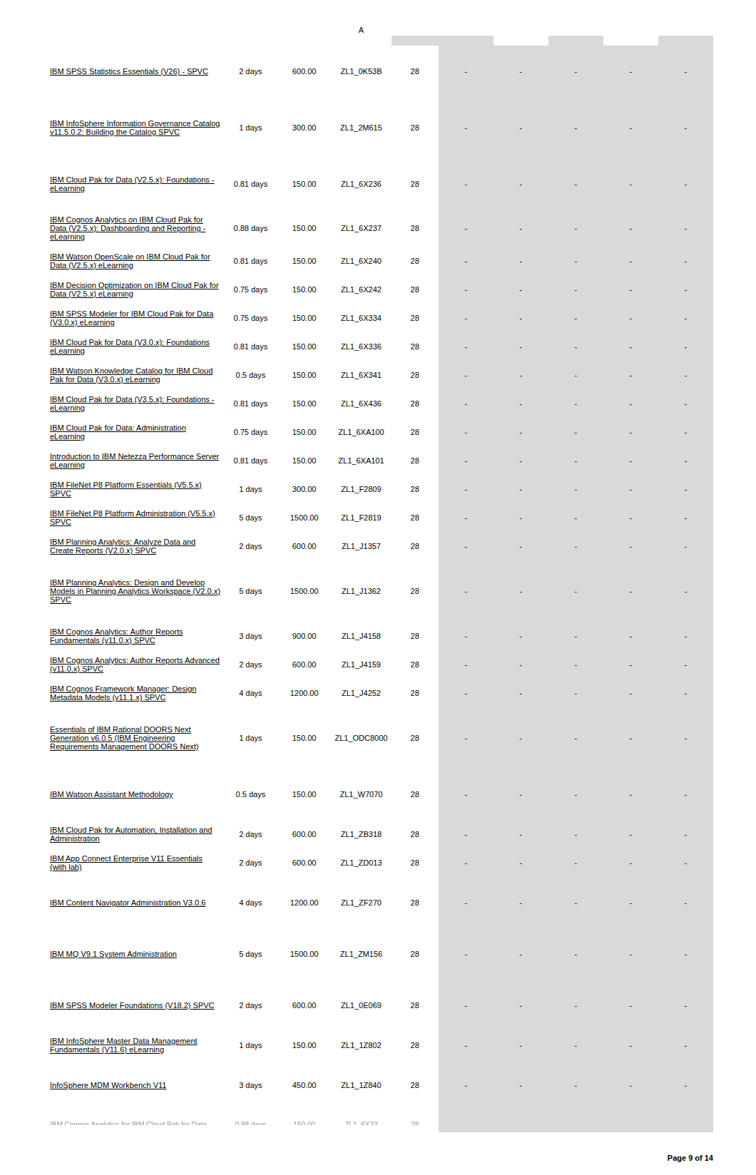| | | | A | | | | | | |
| --- | --- | --- | --- | --- | --- | --- | --- | --- | --- |
| IBM SPSS Statistics Essentials (V26) - SPVC | 2 days | 600.00 | ZL1_0K53B | 28 | - | - | - | - | - |
| IBM InfoSphere Information Governance Catalog v11.5.0.2: Building the Catalog SPVC | 1 days | 300.00 | ZL1_2M615 | 28 | - | - | - | - | - |
| IBM Cloud Pak for Data (V2.5.x): Foundations - eLearning | 0.81 days | 150.00 | ZL1_6X236 | 28 | - | - | - | - | - |
| IBM Cognos Analytics on IBM Cloud Pak for Data (V2.5.x): Dashboarding and Reporting - eLearning | 0.88 days | 150.00 | ZL1_6X237 | 28 | - | - | - | - | - |
| IBM Watson OpenScale on IBM Cloud Pak for Data (V2.5.x) eLearning | 0.81 days | 150.00 | ZL1_6X240 | 28 | - | - | - | - | - |
| IBM Decision Optimization on IBM Cloud Pak for Data (V2.5.x) eLearning | 0.75 days | 150.00 | ZL1_6X242 | 28 | - | - | - | - | - |
| IBM SPSS Modeler for IBM Cloud Pak for Data (V3.0.x) eLearning | 0.75 days | 150.00 | ZL1_6X334 | 28 | - | - | - | - | - |
| IBM Cloud Pak for Data (V3.0.x): Foundations eLearning | 0.81 days | 150.00 | ZL1_6X336 | 28 | - | - | - | - | - |
| IBM Watson Knowledge Catalog for IBM Cloud Pak for Data (V3.0.x) eLearning | 0.5 days | 150.00 | ZL1_6X341 | 28 | - | - | - | - | - |
| IBM Cloud Pak for Data (V3.5.x): Foundations - eLearning | 0.81 days | 150.00 | ZL1_6X436 | 28 | - | - | - | - | - |
| IBM Cloud Pak for Data: Administration eLearning | 0.75 days | 150.00 | ZL1_6XA100 | 28 | - | - | - | - | - |
| Introduction to IBM Netezza Performance Server eLearning | 0.81 days | 150.00 | ZL1_6XA101 | 28 | - | - | - | - | - |
| IBM FileNet P8 Platform Essentials (V5.5.x) SPVC | 1 days | 300.00 | ZL1_F2809 | 28 | - | - | - | - | - |
| IBM FileNet P8 Platform Administration (V5.5.x) SPVC | 5 days | 1500.00 | ZL1_F2819 | 28 | - | - | - | - | - |
| IBM Planning Analytics: Analyze Data and Create Reports (V2.0.x) SPVC | 2 days | 600.00 | ZL1_J1357 | 28 | - | - | - | - | - |
| IBM Planning Analytics: Design and Develop Models in Planning Analytics Workspace (V2.0.x) SPVC | 5 days | 1500.00 | ZL1_J1362 | 28 | - | - | - | - | - |
| IBM Cognos Analytics: Author Reports Fundamentals (v11.0.x) SPVC | 3 days | 900.00 | ZL1_J4158 | 28 | - | - | - | - | - |
| IBM Cognos Analytics: Author Reports Advanced (v11.0.x) SPVC | 2 days | 600.00 | ZL1_J4159 | 28 | - | - | - | - | - |
| IBM Cognos Framework Manager: Design Metadata Models (v11.1.x) SPVC | 4 days | 1200.00 | ZL1_J4252 | 28 | - | - | - | - | - |
| Essentials of IBM Rational DOORS Next Generation v6.0.5 (IBM Engineering Requirements Management DOORS Next) | 1 days | 150.00 | ZL1_ODC8000 | 28 | - | - | - | - | - |
| IBM Watson Assistant Methodology | 0.5 days | 150.00 | ZL1_W7070 | 28 | - | - | - | - | - |
| IBM Cloud Pak for Automation, Installation and Administration | 2 days | 600.00 | ZL1_ZB318 | 28 | - | - | - | - | - |
| IBM App Connect Enterprise V11 Essentials (with lab) | 2 days | 600.00 | ZL1_ZD013 | 28 | - | - | - | - | - |
| IBM Content Navigator Administration V3.0.6 | 4 days | 1200.00 | ZL1_ZF270 | 28 | - | - | - | - | - |
| IBM MQ V9.1 System Administration | 5 days | 1500.00 | ZL1_ZM156 | 28 | - | - | - | - | - |
| IBM SPSS Modeler Foundations (V18.2) SPVC | 2 days | 600.00 | ZL1_0E069 | 28 | - | - | - | - | - |
| IBM InfoSphere Master Data Management Fundamentals (V11.6) eLearning | 1 days | 150.00 | ZL1_1Z802 | 28 | - | - | - | - | - |
| InfoSphere MDM Workbench V11 | 3 days | 450.00 | ZL1_1Z840 | 28 | - | - | - | - | - |
| IBM Cognos Analytics for IBM Cloud Pak for Data | 0.88 days | 150.00 | ZL1_6X33 | 28 | | | | | |
Page 9 of 14